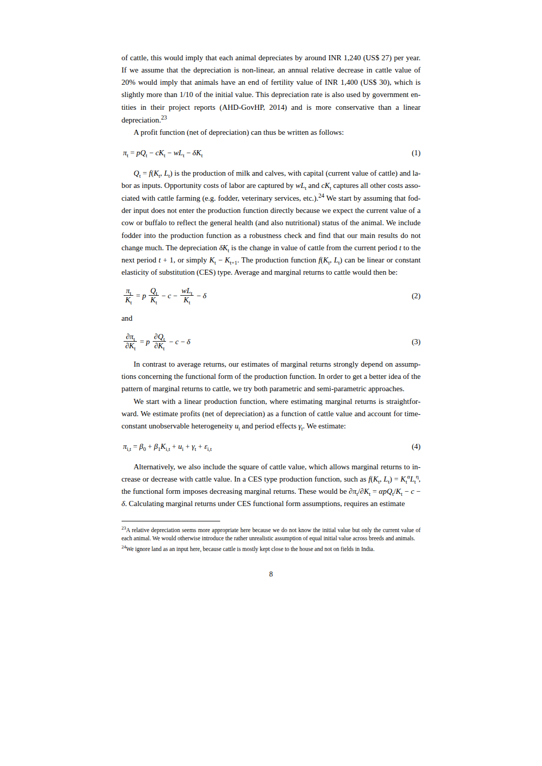of cattle, this would imply that each animal depreciates by around INR 1,240 (US$ 27) per year. If we assume that the depreciation is non-linear, an annual relative decrease in cattle value of 20% would imply that animals have an end of fertility value of INR 1,400 (US$ 30), which is slightly more than 1/10 of the initial value. This depreciation rate is also used by government entities in their project reports (AHD-GovHP, 2014) and is more conservative than a linear depreciation.23
A profit function (net of depreciation) can thus be written as follows:
πt = pQt − cKt − wLt − δKt
(1)
Qt = f(Kt, Lt) is the production of milk and calves, with capital (current value of cattle) and labor as inputs. Opportunity costs of labor are captured by wLt and cKt captures all other costs associated with cattle farming (e.g. fodder, veterinary services, etc.).24 We start by assuming that fodder input does not enter the production function directly because we expect the current value of a cow or buffalo to reflect the general health (and also nutritional) status of the animal. We include fodder into the production function as a robustness check and find that our main results do not change much. The depreciation δKt is the change in value of cattle from the current period t to the next period t + 1, or simply Kt − Kt+1. The production function f(Kt, Lt) can be linear or constant elasticity of substitution (CES) type. Average and marginal returns to cattle would then be:
πt Kt = p Qt Kt − c − wLt Kt − δ
(2)
and
∂πt∂Kt = p ∂Qt∂Kt − c − δ
(3)
In contrast to average returns, our estimates of marginal returns strongly depend on assumptions concerning the functional form of the production function. In order to get a better idea of the pattern of marginal returns to cattle, we try both parametric and semi-parametric approaches.
We start with a linear production function, where estimating marginal returns is straightforward. We estimate profits (net of depreciation) as a function of cattle value and account for time-constant unobservable heterogeneity ui and period effects γt. We estimate:
πi,t = β0 + β1Ki,t + ui + γt + εi,t
(4)
Alternatively, we also include the square of cattle value, which allows marginal returns to increase or decrease with cattle value. In a CES type production function, such as f(Kt, Lt) = KtαLtη, the functional form imposes decreasing marginal returns. These would be ∂πt/∂Kt = αpQt/Kt − c − δ. Calculating marginal returns under CES functional form assumptions, requires an estimate
23 A relative depreciation seems more appropriate here because we do not know the initial value but only the current value of each animal. We would otherwise introduce the rather unrealistic assumption of equal initial value across breeds and animals.
24 We ignore land as an input here, because cattle is mostly kept close to the house and not on fields in India.
8